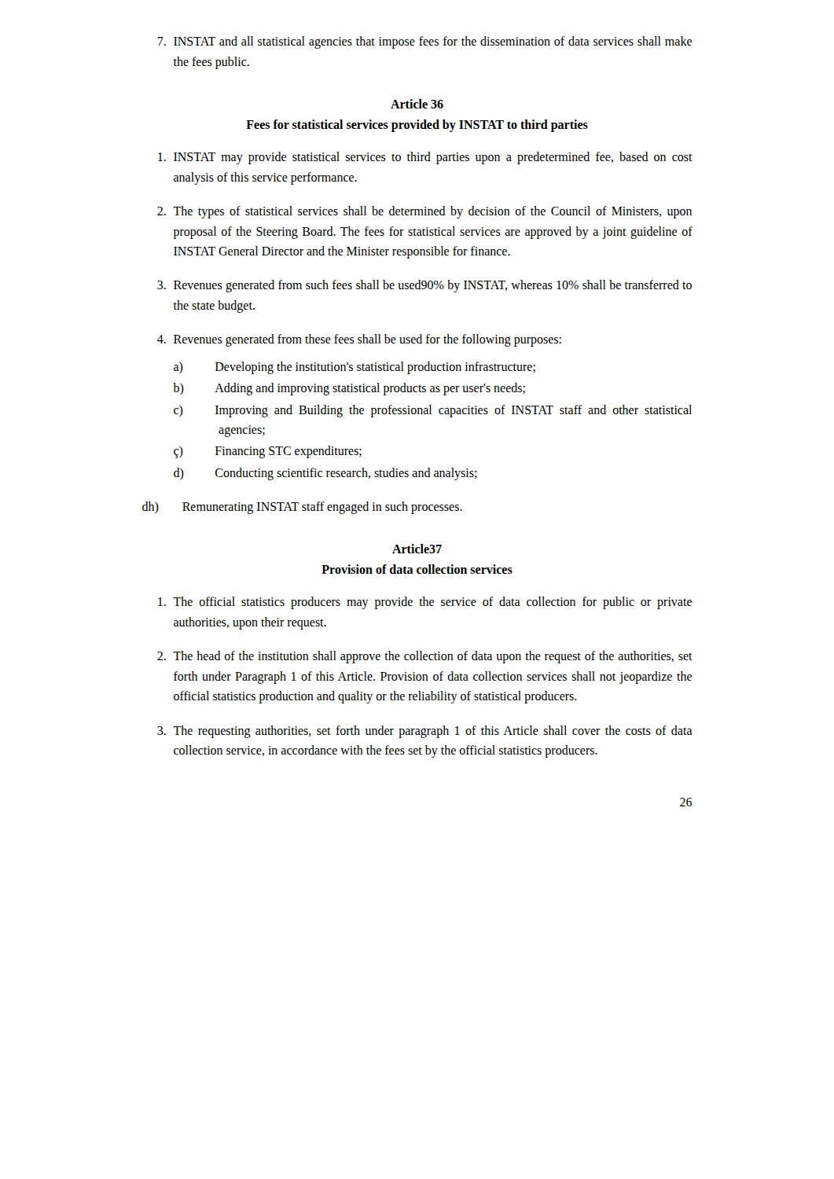INSTAT and all statistical agencies that impose fees for the dissemination of data services shall make the fees public.
Article 36 Fees for statistical services provided by INSTAT to third parties
INSTAT may provide statistical services to third parties upon a predetermined fee, based on cost analysis of this service performance.
The types of statistical services shall be determined by decision of the Council of Ministers, upon proposal of the Steering Board. The fees for statistical services are approved by a joint guideline of INSTAT General Director and the Minister responsible for finance.
Revenues generated from such fees shall be used90% by INSTAT, whereas 10% shall be transferred to the state budget.
Revenues generated from these fees shall be used for the following purposes:
a) Developing the institution's statistical production infrastructure;
b) Adding and improving statistical products as per user's needs;
c) Improving and Building the professional capacities of INSTAT staff and other statistical agencies;
ç) Financing STC expenditures;
d) Conducting scientific research, studies and analysis;
dh) Remunerating INSTAT staff engaged in such processes.
Article37 Provision of data collection services
The official statistics producers may provide the service of data collection for public or private authorities, upon their request.
The head of the institution shall approve the collection of data upon the request of the authorities, set forth under Paragraph 1 of this Article. Provision of data collection services shall not jeopardize the official statistics production and quality or the reliability of statistical producers.
The requesting authorities, set forth under paragraph 1 of this Article shall cover the costs of data collection service, in accordance with the fees set by the official statistics producers.
26